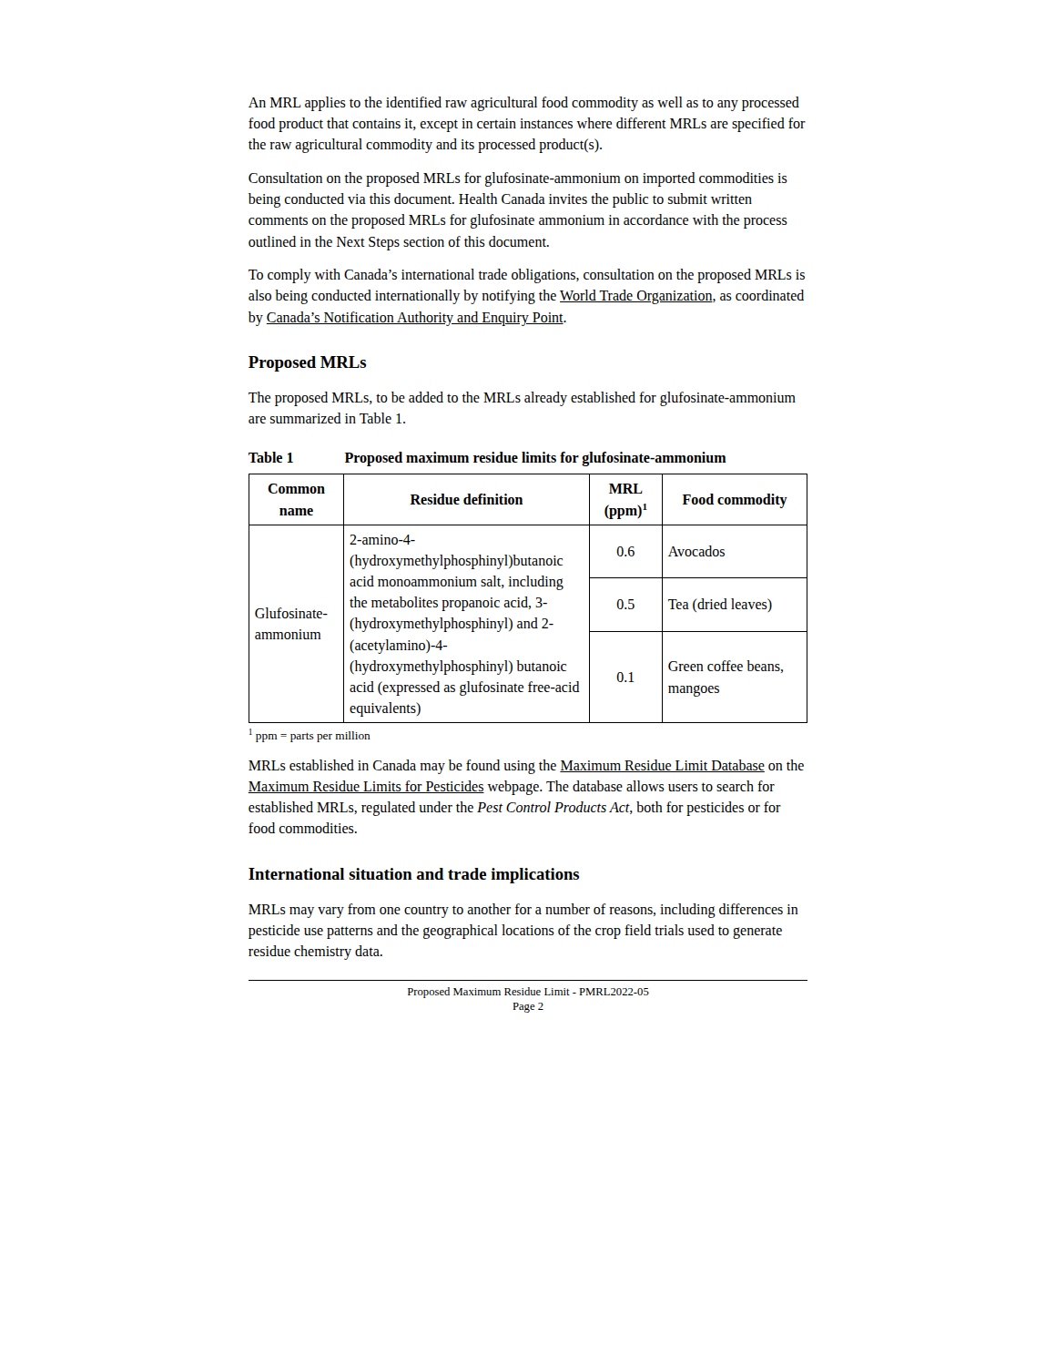An MRL applies to the identified raw agricultural food commodity as well as to any processed food product that contains it, except in certain instances where different MRLs are specified for the raw agricultural commodity and its processed product(s).
Consultation on the proposed MRLs for glufosinate-ammonium on imported commodities is being conducted via this document. Health Canada invites the public to submit written comments on the proposed MRLs for glufosinate ammonium in accordance with the process outlined in the Next Steps section of this document.
To comply with Canada’s international trade obligations, consultation on the proposed MRLs is also being conducted internationally by notifying the World Trade Organization, as coordinated by Canada’s Notification Authority and Enquiry Point.
Proposed MRLs
The proposed MRLs, to be added to the MRLs already established for glufosinate-ammonium are summarized in Table 1.
Table 1 Proposed maximum residue limits for glufosinate-ammonium
| Common name | Residue definition | MRL (ppm) 1 | Food commodity |
| --- | --- | --- | --- |
| Glufosinate-ammonium | 2-amino-4-(hydroxymethylphosphinyl)butanoic acid monoammonium salt, including the metabolites propanoic acid, 3-(hydroxymethylphosphinyl) and 2-(acetylamino)-4-(hydroxymethylphosphinyl) butanoic acid (expressed as glufosinate free-acid equivalents) | 0.6 | Avocados |
| 0.5 | Tea (dried leaves) |
| 0.1 | Green coffee beans, mangoes |
1 ppm = parts per million
MRLs established in Canada may be found using the Maximum Residue Limit Database on the Maximum Residue Limits for Pesticides webpage. The database allows users to search for established MRLs, regulated under the Pest Control Products Act, both for pesticides or for food commodities.
International situation and trade implications
MRLs may vary from one country to another for a number of reasons, including differences in pesticide use patterns and the geographical locations of the crop field trials used to generate residue chemistry data.
Proposed Maximum Residue Limit - PMRL2022-05
Page 2